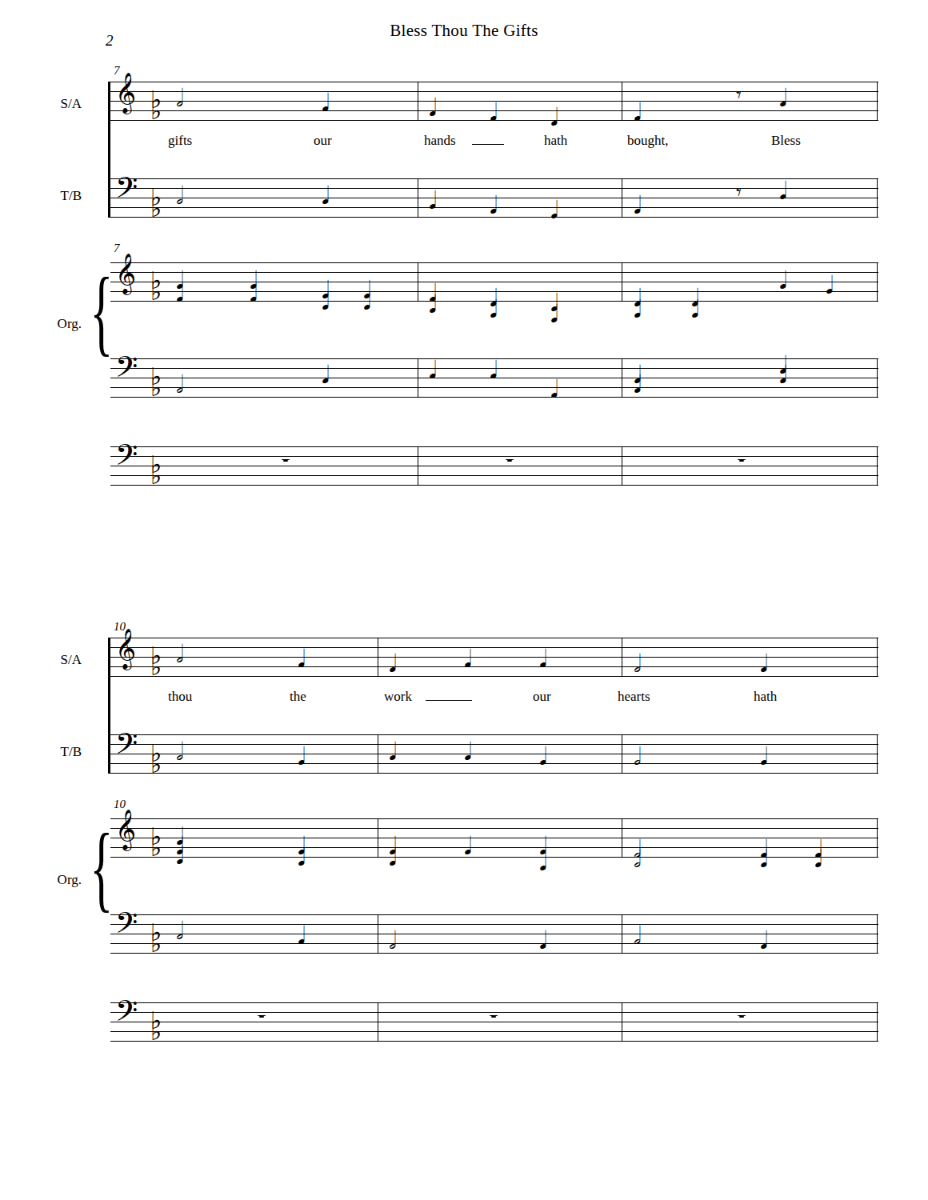Bless Thou The Gifts
2
7
7
S/A
T/B
Org.
𝄞
♭
♭
𝅗𝅥
𝅘𝅥
𝅘𝅥
𝅘𝅥
𝅘𝅥
𝅘𝅥
𝄾
𝅘𝅥
gifts
our
hands
hath
bought,
Bless
𝄢
♭
♭
𝅗𝅥
𝅘𝅥
𝅘𝅥
𝅘𝅥
𝅘𝅥
𝅘𝅥
𝄾
𝅘𝅥
{
𝄞
♭
♭
𝅘𝅥
𝅘𝅥
𝅘𝅥
𝅘𝅥
𝅘𝅥
𝅘𝅥
𝅘𝅥
𝅘𝅥
𝅘𝅥
𝅘𝅥
𝅘𝅥
𝅘𝅥
𝅘𝅥
𝅘𝅥
𝅘𝅥
𝅘𝅥
𝅘𝅥
𝅘𝅥
𝅘𝅥
𝅘𝅥
𝄢
♭
♭
𝅗𝅥
𝅘𝅥
𝅘𝅥
𝅘𝅥
𝅘𝅥
𝅘𝅥
𝅘𝅥
𝅘𝅥
𝅘𝅥
𝄢
♭
♭
𝄻
𝄻
𝄻
10
10
S/A
T/B
Org.
𝄞
♭
♭
𝅗𝅥
𝅘𝅥
𝅘𝅥
𝅘𝅥
𝅘𝅥
𝅗𝅥
𝅘𝅥
thou
the
work
our
hearts
hath
𝄢
♭
♭
𝅗𝅥
𝅘𝅥
𝅘𝅥
𝅘𝅥
𝅘𝅥
𝅗𝅥
𝅘𝅥
{
𝄞
♭
♭
𝅘𝅥
𝅘𝅥
𝅘𝅥
𝅘𝅥
𝅘𝅥
𝅘𝅥
𝅘𝅥
𝅘𝅥
𝅘𝅥
𝅘𝅥
𝅗𝅥
𝅗𝅥
𝅘𝅥
𝅘𝅥
𝅘𝅥
𝅘𝅥
𝄢
♭
♭
𝅗𝅥
𝅘𝅥
𝅗𝅥
𝅘𝅥
𝅗𝅥
𝅘𝅥
𝄢
♭
♭
𝄻
𝄻
𝄻